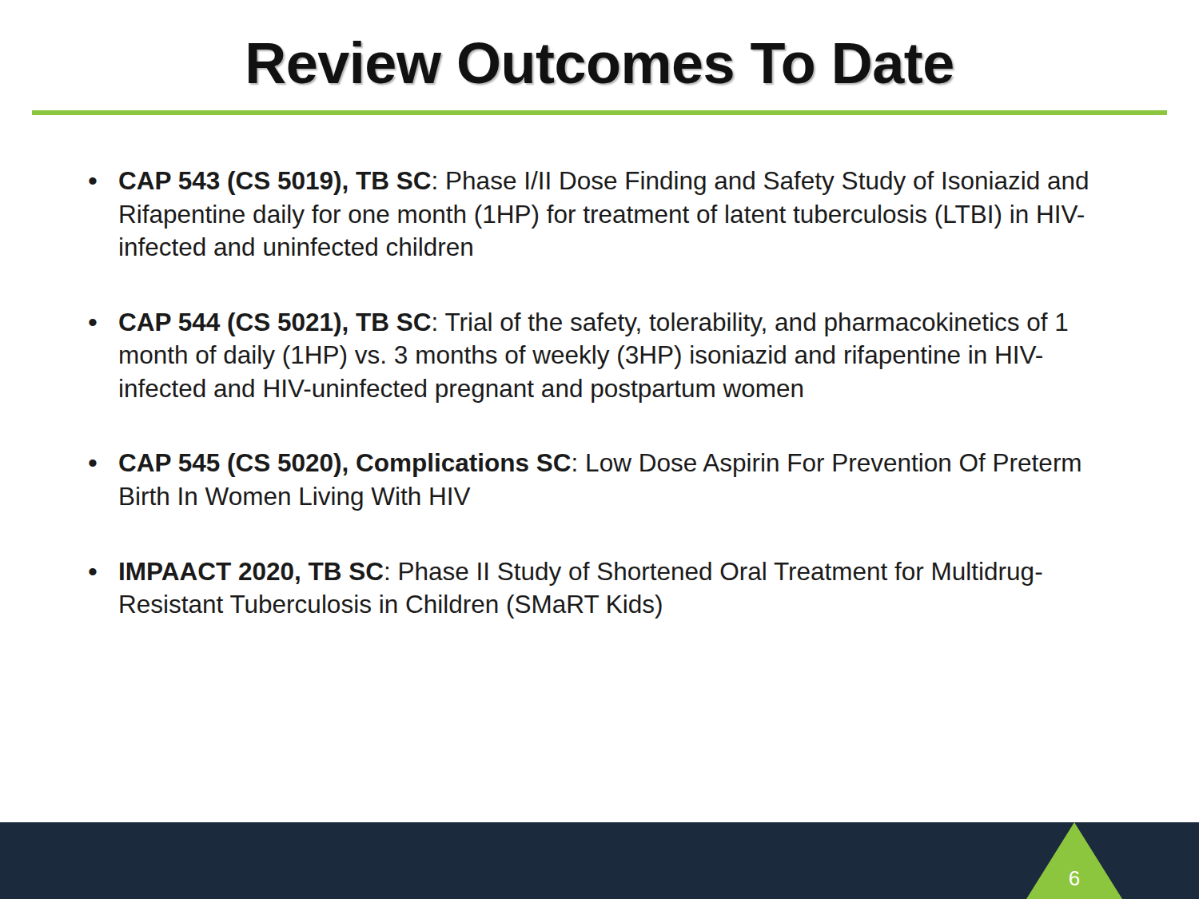Review Outcomes To Date
CAP 543 (CS 5019), TB SC: Phase I/II Dose Finding and Safety Study of Isoniazid and Rifapentine daily for one month (1HP) for treatment of latent tuberculosis (LTBI) in HIV-infected and uninfected children
CAP 544 (CS 5021), TB SC: Trial of the safety, tolerability, and pharmacokinetics of 1 month of daily (1HP) vs. 3 months of weekly (3HP) isoniazid and rifapentine in HIV-infected and HIV-uninfected pregnant and postpartum women
CAP 545 (CS 5020), Complications SC: Low Dose Aspirin For Prevention Of Preterm Birth In Women Living With HIV
IMPAACT 2020, TB SC: Phase II Study of Shortened Oral Treatment for Multidrug-Resistant Tuberculosis in Children (SMaRT Kids)
6